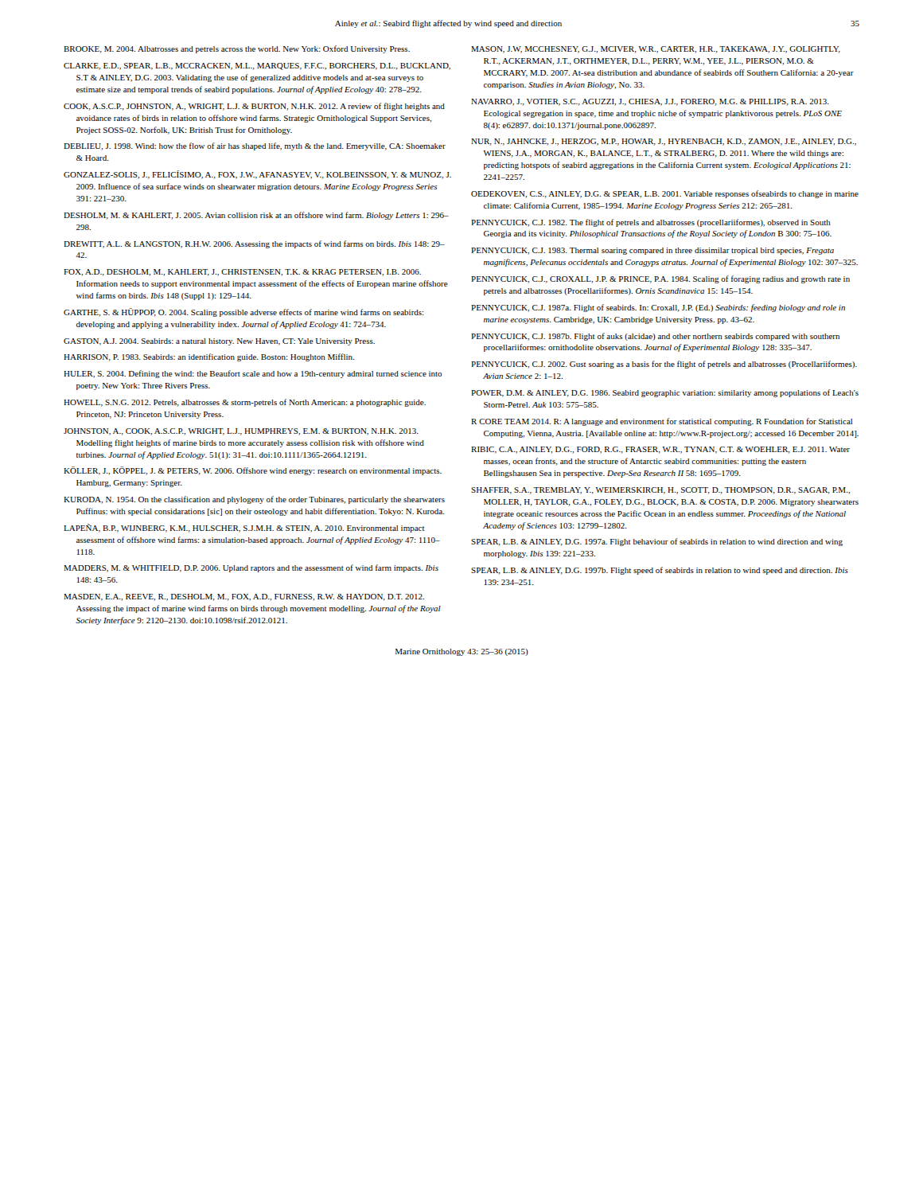Ainley et al.: Seabird flight affected by wind speed and direction
35
BROOKE, M. 2004. Albatrosses and petrels across the world. New York: Oxford University Press.
CLARKE, E.D., SPEAR, L.B., MCCRACKEN, M.L., MARQUES, F.F.C., BORCHERS, D.L., BUCKLAND, S.T & AINLEY, D.G. 2003. Validating the use of generalized additive models and at-sea surveys to estimate size and temporal trends of seabird populations. Journal of Applied Ecology 40: 278–292.
COOK, A.S.C.P., JOHNSTON, A., WRIGHT, L.J. & BURTON, N.H.K. 2012. A review of flight heights and avoidance rates of birds in relation to offshore wind farms. Strategic Ornithological Support Services, Project SOSS-02. Norfolk, UK: British Trust for Ornithology.
DEBLIEU, J. 1998. Wind: how the flow of air has shaped life, myth & the land. Emeryville, CA: Shoemaker & Hoard.
GONZALEZ-SOLIS, J., FELICÍSIMO, A., FOX, J.W., AFANASYEV, V., KOLBEINSSON, Y. & MUNOZ, J. 2009. Influence of sea surface winds on shearwater migration detours. Marine Ecology Progress Series 391: 221–230.
DESHOLM, M. & KAHLERT, J. 2005. Avian collision risk at an offshore wind farm. Biology Letters 1: 296–298.
DREWITT, A.L. & LANGSTON, R.H.W. 2006. Assessing the impacts of wind farms on birds. Ibis 148: 29–42.
FOX, A.D., DESHOLM, M., KAHLERT, J., CHRISTENSEN, T.K. & KRAG PETERSEN, I.B. 2006. Information needs to support environmental impact assessment of the effects of European marine offshore wind farms on birds. Ibis 148 (Suppl 1): 129–144.
GARTHE, S. & HÜPPOP, O. 2004. Scaling possible adverse effects of marine wind farms on seabirds: developing and applying a vulnerability index. Journal of Applied Ecology 41: 724–734.
GASTON, A.J. 2004. Seabirds: a natural history. New Haven, CT: Yale University Press.
HARRISON, P. 1983. Seabirds: an identification guide. Boston: Houghton Mifflin.
HULER, S. 2004. Defining the wind: the Beaufort scale and how a 19th-century admiral turned science into poetry. New York: Three Rivers Press.
HOWELL, S.N.G. 2012. Petrels, albatrosses & storm-petrels of North American: a photographic guide. Princeton, NJ: Princeton University Press.
JOHNSTON, A., COOK, A.S.C.P., WRIGHT, L.J., HUMPHREYS, E.M. & BURTON, N.H.K. 2013. Modelling flight heights of marine birds to more accurately assess collision risk with offshore wind turbines. Journal of Applied Ecology. 51(1): 31–41. doi:10.1111/1365-2664.12191.
KÖLLER, J., KÖPPEL, J. & PETERS, W. 2006. Offshore wind energy: research on environmental impacts. Hamburg, Germany: Springer.
KURODA, N. 1954. On the classification and phylogeny of the order Tubinares, particularly the shearwaters Puffinus: with special considarations [sic] on their osteology and habit differentiation. Tokyo: N. Kuroda.
LAPEÑA, B.P., WIJNBERG, K.M., HULSCHER, S.J.M.H. & STEIN, A. 2010. Environmental impact assessment of offshore wind farms: a simulation-based approach. Journal of Applied Ecology 47: 1110–1118.
MADDERS, M. & WHITFIELD, D.P. 2006. Upland raptors and the assessment of wind farm impacts. Ibis 148: 43–56.
MASDEN, E.A., REEVE, R., DESHOLM, M., FOX, A.D., FURNESS, R.W. & HAYDON, D.T. 2012. Assessing the impact of marine wind farms on birds through movement modelling. Journal of the Royal Society Interface 9: 2120–2130. doi:10.1098/rsif.2012.0121.
MASON, J.W, MCCHESNEY, G.J., MCIVER, W.R., CARTER, H.R., TAKEKAWA, J.Y., GOLIGHTLY, R.T., ACKERMAN, J.T., ORTHMEYER, D.L., PERRY, W.M., YEE, J.L., PIERSON, M.O. & MCCRARY, M.D. 2007. At-sea distribution and abundance of seabirds off Southern California: a 20-year comparison. Studies in Avian Biology, No. 33.
NAVARRO, J., VOTIER, S.C., AGUZZI, J., CHIESA, J.J., FORERO, M.G. & PHILLIPS, R.A. 2013. Ecological segregation in space, time and trophic niche of sympatric planktivorous petrels. PLoS ONE 8(4): e62897. doi:10.1371/journal.pone.0062897.
NUR, N., JAHNCKE, J., HERZOG, M.P., HOWAR, J., HYRENBACH, K.D., ZAMON, J.E., AINLEY, D.G., WIENS, J.A., MORGAN, K., BALANCE, L.T., & STRALBERG, D. 2011. Where the wild things are: predicting hotspots of seabird aggregations in the California Current system. Ecological Applications 21: 2241–2257.
OEDEKOVEN, C.S., AINLEY, D.G. & SPEAR, L.B. 2001. Variable responses ofseabirds to change in marine climate: California Current, 1985–1994. Marine Ecology Progress Series 212: 265–281.
PENNYCUICK, C.J. 1982. The flight of petrels and albatrosses (procellariiformes), observed in South Georgia and its vicinity. Philosophical Transactions of the Royal Society of London B 300: 75–106.
PENNYCUICK, C.J. 1983. Thermal soaring compared in three dissimilar tropical bird species, Fregata magnificens, Pelecanus occidentals and Coragyps atratus. Journal of Experimental Biology 102: 307–325.
PENNYCUICK, C.J., CROXALL, J.P. & PRINCE, P.A. 1984. Scaling of foraging radius and growth rate in petrels and albatrosses (Procellariiformes). Ornis Scandinavica 15: 145–154.
PENNYCUICK, C.J. 1987a. Flight of seabirds. In: Croxall, J.P. (Ed.) Seabirds: feeding biology and role in marine ecosystems. Cambridge, UK: Cambridge University Press. pp. 43–62.
PENNYCUICK, C.J. 1987b. Flight of auks (alcidae) and other northern seabirds compared with southern procellariiformes: ornithodolite observations. Journal of Experimental Biology 128: 335–347.
PENNYCUICK, C.J. 2002. Gust soaring as a basis for the flight of petrels and albatrosses (Procellariiformes). Avian Science 2: 1–12.
POWER, D.M. & AINLEY, D.G. 1986. Seabird geographic variation: similarity among populations of Leach's Storm-Petrel. Auk 103: 575–585.
R CORE TEAM 2014. R: A language and environment for statistical computing. R Foundation for Statistical Computing, Vienna, Austria. [Available online at: http://www.R-project.org/; accessed 16 December 2014].
RIBIC, C.A., AINLEY, D.G., FORD, R.G., FRASER, W.R., TYNAN, C.T. & WOEHLER, E.J. 2011. Water masses, ocean fronts, and the structure of Antarctic seabird communities: putting the eastern Bellingshausen Sea in perspective. Deep-Sea Research II 58: 1695–1709.
SHAFFER, S.A., TREMBLAY, Y., WEIMERSKIRCH, H., SCOTT, D., THOMPSON, D.R., SAGAR, P.M., MOLLER, H, TAYLOR, G.A., FOLEY, D.G., BLOCK, B.A. & COSTA, D.P. 2006. Migratory shearwaters integrate oceanic resources across the Pacific Ocean in an endless summer. Proceedings of the National Academy of Sciences 103: 12799–12802.
SPEAR, L.B. & AINLEY, D.G. 1997a. Flight behaviour of seabirds in relation to wind direction and wing morphology. Ibis 139: 221–233.
SPEAR, L.B. & AINLEY, D.G. 1997b. Flight speed of seabirds in relation to wind speed and direction. Ibis 139: 234–251.
Marine Ornithology 43: 25–36 (2015)